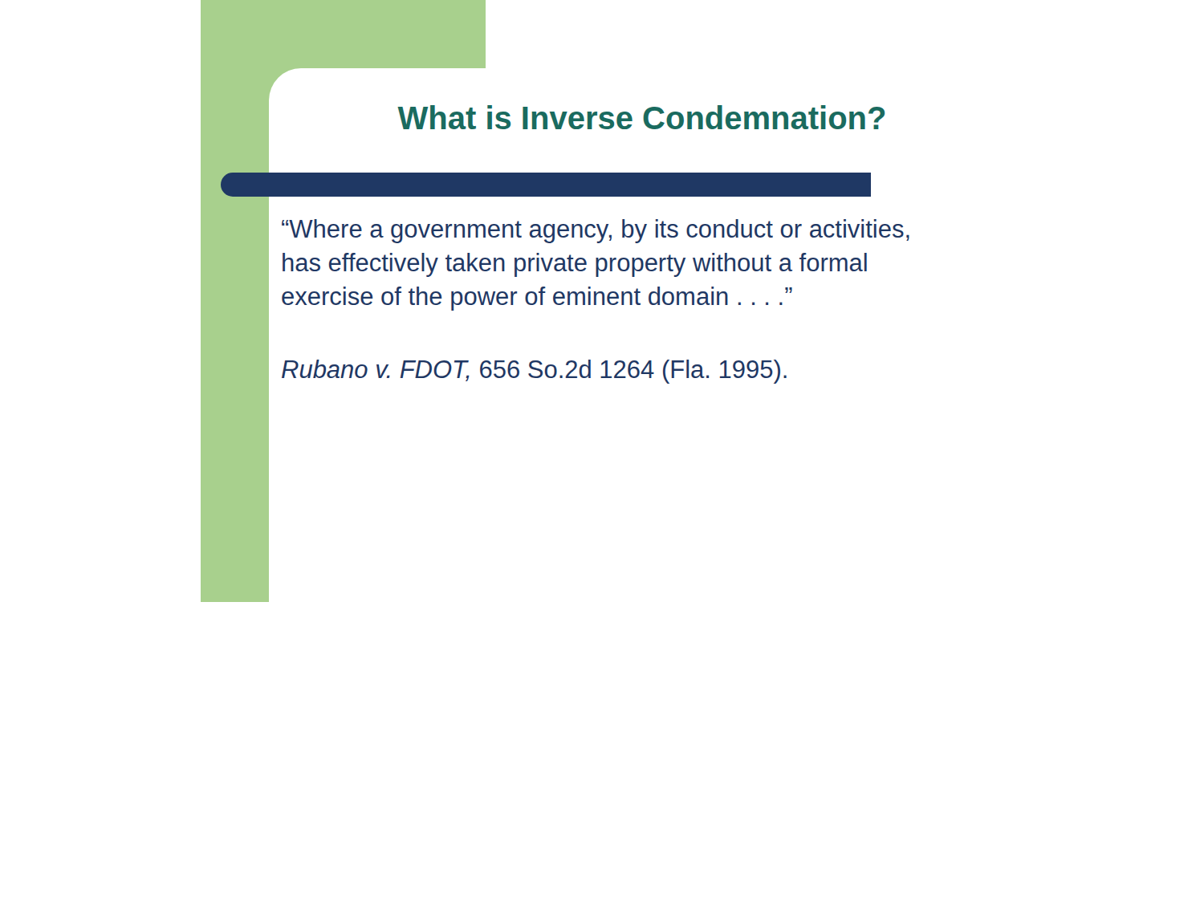What is Inverse Condemnation?
“Where a government agency, by its conduct or activities, has effectively taken private property without a formal exercise of the power of eminent domain . . . .”
Rubano v. FDOT, 656 So.2d 1264 (Fla. 1995).